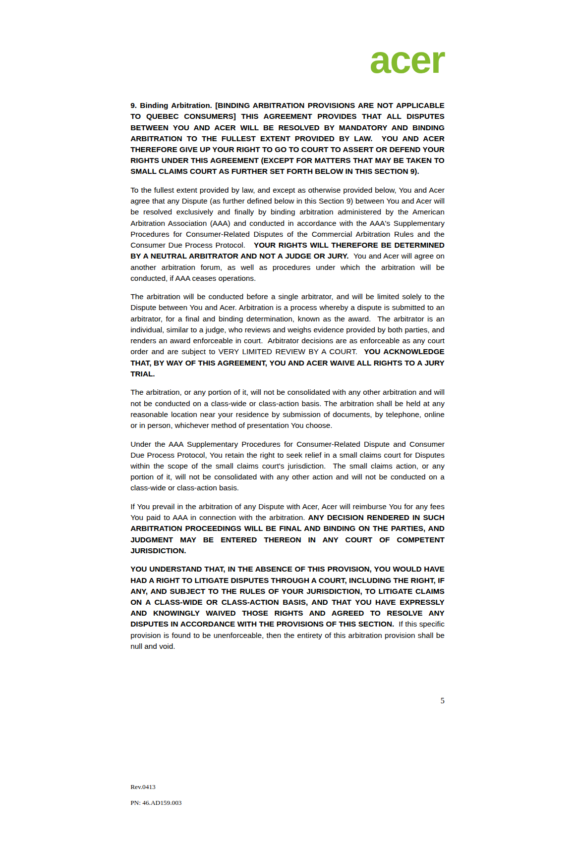acer
9. Binding Arbitration. [BINDING ARBITRATION PROVISIONS ARE NOT APPLICABLE TO QUEBEC CONSUMERS] THIS AGREEMENT PROVIDES THAT ALL DISPUTES BETWEEN YOU AND ACER WILL BE RESOLVED BY MANDATORY AND BINDING ARBITRATION TO THE FULLEST EXTENT PROVIDED BY LAW. YOU AND ACER THEREFORE GIVE UP YOUR RIGHT TO GO TO COURT TO ASSERT OR DEFEND YOUR RIGHTS UNDER THIS AGREEMENT (EXCEPT FOR MATTERS THAT MAY BE TAKEN TO SMALL CLAIMS COURT AS FURTHER SET FORTH BELOW IN THIS SECTION 9).
To the fullest extent provided by law, and except as otherwise provided below, You and Acer agree that any Dispute (as further defined below in this Section 9) between You and Acer will be resolved exclusively and finally by binding arbitration administered by the American Arbitration Association (AAA) and conducted in accordance with the AAA's Supplementary Procedures for Consumer-Related Disputes of the Commercial Arbitration Rules and the Consumer Due Process Protocol. YOUR RIGHTS WILL THEREFORE BE DETERMINED BY A NEUTRAL ARBITRATOR AND NOT A JUDGE OR JURY. You and Acer will agree on another arbitration forum, as well as procedures under which the arbitration will be conducted, if AAA ceases operations.
The arbitration will be conducted before a single arbitrator, and will be limited solely to the Dispute between You and Acer. Arbitration is a process whereby a dispute is submitted to an arbitrator, for a final and binding determination, known as the award. The arbitrator is an individual, similar to a judge, who reviews and weighs evidence provided by both parties, and renders an award enforceable in court. Arbitrator decisions are as enforceable as any court order and are subject to VERY LIMITED REVIEW BY A COURT. YOU ACKNOWLEDGE THAT, BY WAY OF THIS AGREEMENT, YOU AND ACER WAIVE ALL RIGHTS TO A JURY TRIAL.
The arbitration, or any portion of it, will not be consolidated with any other arbitration and will not be conducted on a class-wide or class-action basis. The arbitration shall be held at any reasonable location near your residence by submission of documents, by telephone, online or in person, whichever method of presentation You choose.
Under the AAA Supplementary Procedures for Consumer-Related Dispute and Consumer Due Process Protocol, You retain the right to seek relief in a small claims court for Disputes within the scope of the small claims court's jurisdiction. The small claims action, or any portion of it, will not be consolidated with any other action and will not be conducted on a class-wide or class-action basis.
If You prevail in the arbitration of any Dispute with Acer, Acer will reimburse You for any fees You paid to AAA in connection with the arbitration. ANY DECISION RENDERED IN SUCH ARBITRATION PROCEEDINGS WILL BE FINAL AND BINDING ON THE PARTIES, AND JUDGMENT MAY BE ENTERED THEREON IN ANY COURT OF COMPETENT JURISDICTION.
YOU UNDERSTAND THAT, IN THE ABSENCE OF THIS PROVISION, YOU WOULD HAVE HAD A RIGHT TO LITIGATE DISPUTES THROUGH A COURT, INCLUDING THE RIGHT, IF ANY, AND SUBJECT TO THE RULES OF YOUR JURISDICTION, TO LITIGATE CLAIMS ON A CLASS-WIDE OR CLASS-ACTION BASIS, AND THAT YOU HAVE EXPRESSLY AND KNOWINGLY WAIVED THOSE RIGHTS AND AGREED TO RESOLVE ANY DISPUTES IN ACCORDANCE WITH THE PROVISIONS OF THIS SECTION. If this specific provision is found to be unenforceable, then the entirety of this arbitration provision shall be null and void.
5
Rev.0413
PN: 46.AD159.003